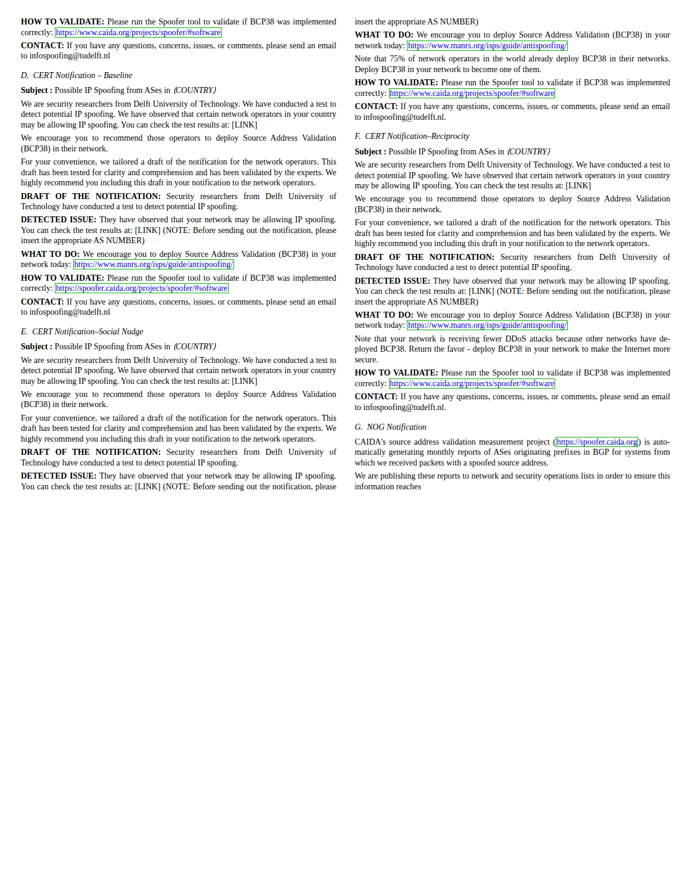HOW TO VALIDATE: Please run the Spoofer tool to validate if BCP38 was implemented correctly: https://www.caida.org/projects/spoofer/#software
CONTACT: If you have any questions, concerns, issues, or comments, please send an email to infospoofing@tudelft.nl
D. CERT Notification – Baseline
Subject : Possible IP Spoofing from ASes in ⟨COUNTRY⟩
We are security researchers from Delft University of Technology. We have conducted a test to detect potential IP spoofing. We have observed that certain network operators in your country may be allowing IP spoofing. You can check the test results at: [LINK]
We encourage you to recommend those operators to deploy Source Address Validation (BCP38) in their network.
For your convenience, we tailored a draft of the notification for the network operators. This draft has been tested for clarity and comprehension and has been validated by the experts. We highly recommend you including this draft in your notification to the network operators.
DRAFT OF THE NOTIFICATION: Security researchers from Delft University of Technology have conducted a test to detect potential IP spoofing.
DETECTED ISSUE: They have observed that your network may be allowing IP spoofing. You can check the test results at: [LINK] (NOTE: Before sending out the notification, please insert the appropriate AS NUMBER)
WHAT TO DO: We encourage you to deploy Source Address Validation (BCP38) in your network today: https://www.manrs.org/isps/guide/antispoofing/
HOW TO VALIDATE: Please run the Spoofer tool to validate if BCP38 was implemented correctly: https://spoofer.caida.org/projects/spoofer/#software
CONTACT: If you have any questions, concerns, issues, or comments, please send an email to infospoofing@tudelft.nl
E. CERT Notification–Social Nudge
Subject : Possible IP Spoofing from ASes in ⟨COUNTRY⟩
We are security researchers from Delft University of Technology. We have conducted a test to detect potential IP spoofing. We have observed that certain network operators in your country may be allowing IP spoofing. You can check the test results at: [LINK]
We encourage you to recommend those operators to deploy Source Address Validation (BCP38) in their network.
For your convenience, we tailored a draft of the notification for the network operators. This draft has been tested for clarity and comprehension and has been validated by the experts. We highly recommend you including this draft in your notification to the network operators.
DRAFT OF THE NOTIFICATION: Security researchers from Delft University of Technology have conducted a test to detect potential IP spoofing.
DETECTED ISSUE: They have observed that your network may be allowing IP spoofing. You can check the test results at: [LINK] (NOTE: Before sending out the notification, please insert the appropriate AS NUMBER)
WHAT TO DO: We encourage you to deploy Source Address Validation (BCP38) in your network today: https://www.manrs.org/isps/guide/antispoofing/
Note that 75% of network operators in the world already deploy BCP38 in their networks. Deploy BCP38 in your network to become one of them.
HOW TO VALIDATE: Please run the Spoofer tool to validate if BCP38 was implemented correctly: https://www.caida.org/projects/spoofer/#software
CONTACT: If you have any questions, concerns, issues, or comments, please send an email to infospoofing@tudelft.nl.
F. CERT Notification–Reciprocity
Subject : Possible IP Spoofing from ASes in ⟨COUNTRY⟩
We are security researchers from Delft University of Technology. We have conducted a test to detect potential IP spoofing. We have observed that certain network operators in your country may be allowing IP spoofing. You can check the test results at: [LINK]
We encourage you to recommend those operators to deploy Source Address Validation (BCP38) in their network.
For your convenience, we tailored a draft of the notification for the network operators. This draft has been tested for clarity and comprehension and has been validated by the experts. We highly recommend you including this draft in your notification to the network operators.
DRAFT OF THE NOTIFICATION: Security researchers from Delft University of Technology have conducted a test to detect potential IP spoofing.
DETECTED ISSUE: They have observed that your network may be allowing IP spoofing. You can check the test results at: [LINK] (NOTE: Before sending out the notification, please insert the appropriate AS NUMBER)
WHAT TO DO: We encourage you to deploy Source Address Validation (BCP38) in your network today: https://www.manrs.org/isps/guide/antispoofing/
Note that your network is receiving fewer DDoS attacks because other networks have deployed BCP38. Return the favor - deploy BCP38 in your network to make the Internet more secure.
HOW TO VALIDATE: Please run the Spoofer tool to validate if BCP38 was implemented correctly: https://www.caida.org/projects/spoofer/#software
CONTACT: If you have any questions, concerns, issues, or comments, please send an email to infospoofing@tudelft.nl.
G. NOG Notification
CAIDA's source address validation measurement project (https://spoofer.caida.org) is automatically generating monthly reports of ASes originating prefixes in BGP for systems from which we received packets with a spoofed source address.
We are publishing these reports to network and security operations lists in order to ensure this information reaches